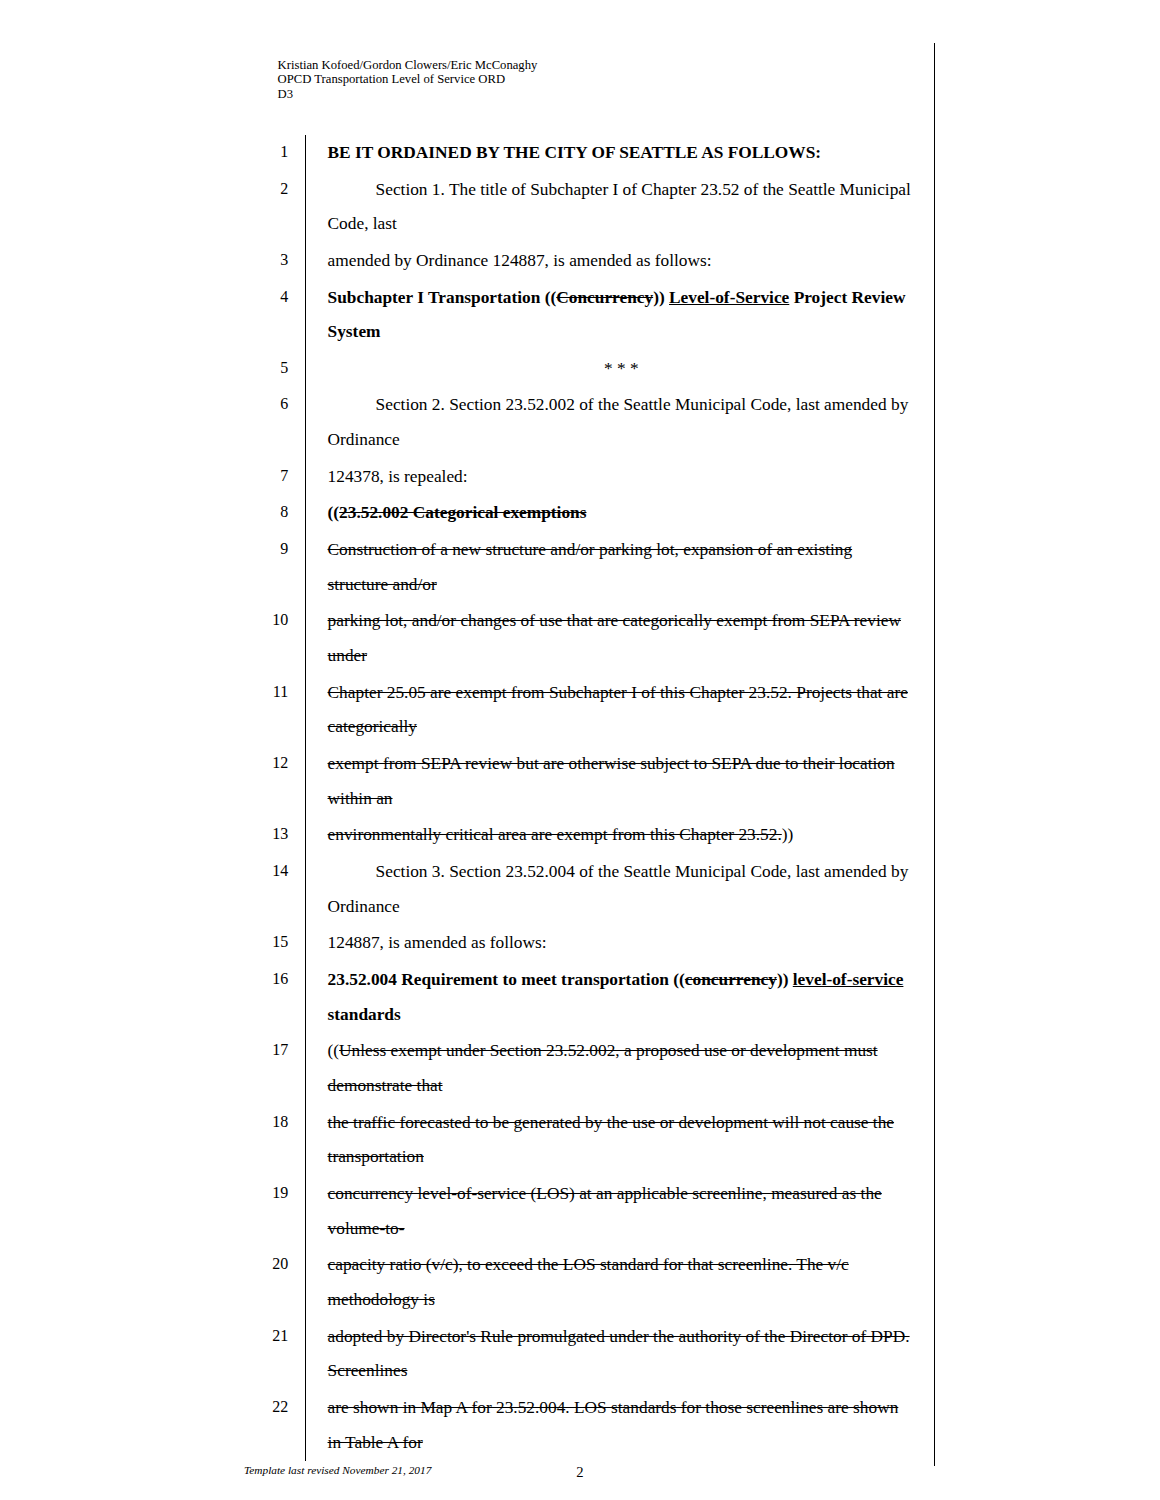Kristian Kofoed/Gordon Clowers/Eric McConaghy
OPCD Transportation Level of Service ORD
D3
| 1 | BE IT ORDAINED BY THE CITY OF SEATTLE AS FOLLOWS: |
| 2 | Section 1. The title of Subchapter I of Chapter 23.52 of the Seattle Municipal Code, last |
| 3 | amended by Ordinance 124887, is amended as follows: |
| 4 | Subchapter I Transportation (( Concurrency )) Level-of-Service Project Review System |
| 5 | * * * |
| 6 | Section 2. Section 23.52.002 of the Seattle Municipal Code, last amended by Ordinance |
| 7 | 124378, is repealed: |
| 8 | (( 23.52.002 Categorical exemptions |
| 9 | Construction of a new structure and/or parking lot, expansion of an existing structure and/or |
| 10 | parking lot, and/or changes of use that are categorically exempt from SEPA review under |
| 11 | Chapter 25.05 are exempt from Subchapter I of this Chapter 23.52. Projects that are categorically |
| 12 | exempt from SEPA review but are otherwise subject to SEPA due to their location within an |
| 13 | environmentally critical area are exempt from this Chapter 23.52. )) |
| 14 | Section 3. Section 23.52.004 of the Seattle Municipal Code, last amended by Ordinance |
| 15 | 124887, is amended as follows: |
| 16 | 23.52.004 Requirement to meet transportation (( concurrency )) level-of-service standards |
| 17 | (( Unless exempt under Section 23.52.002, a proposed use or development must demonstrate that |
| 18 | the traffic forecasted to be generated by the use or development will not cause the transportation |
| 19 | concurrency level-of-service (LOS) at an applicable screenline, measured as the volume-to- |
| 20 | capacity ratio (v/c), to exceed the LOS standard for that screenline. The v/c methodology is |
| 21 | adopted by Director's Rule promulgated under the authority of the Director of DPD. Screenlines |
| 22 | are shown in Map A for 23.52.004. LOS standards for those screenlines are shown in Table A for |
Template last revised November 21, 2017 2